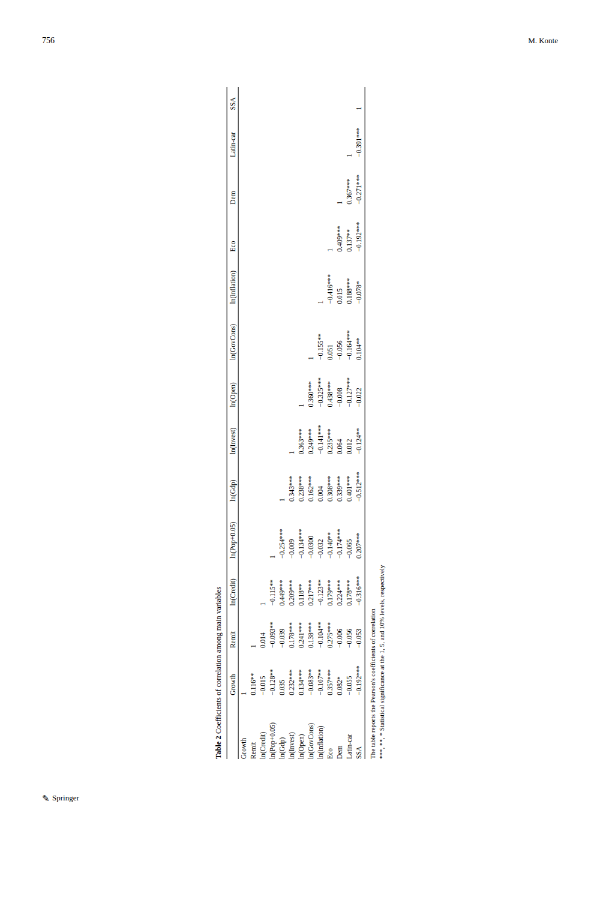756 M. Konte
Table 2 Coefficients of correlation among main variables
| | Growth | Remit | ln(Credit) | ln(Pop+0.05) | ln(Gdp) | ln(Invest) | ln(Open) | ln(GovCons) | ln(inflation) | Eco | Dem | Latin-car | SSA |
| --- | --- | --- | --- | --- | --- | --- | --- | --- | --- | --- | --- | --- | --- |
| Growth | 1 | | | | | | | | | | | | |
| Remit | 0.116** | 1 | | | | | | | | | | | |
| ln(Credit) | −0.015 | 0.014 | 1 | | | | | | | | | | |
| ln(Pop+0.05) | −0.128** | −0.093** | −0.115** | 1 | | | | | | | | | |
| ln(Gdp) | 0.035 | −0.039 | 0.449*** | −0.254*** | 1 | | | | | | | | |
| ln(Invest) | 0.232*** | 0.178*** | 0.209*** | −0.009 | 0.343*** | 1 | | | | | | | |
| ln(Open) | 0.134*** | 0.241*** | 0.118** | −0.134*** | 0.238*** | 0.363*** | 1 | | | | | | |
| ln(GovCons) | −0.083** | 0.138*** | 0.217*** | −0.0300 | 0.162*** | 0.249*** | 0.360*** | 1 | | | | | |
| ln(inflation) | −0.107** | −0.104** | −0.123** | −0.032 | 0.004 | −0.141*** | −0.325*** | −0.155** | 1 | | | | |
| Eco | 0.357*** | 0.275*** | 0.179*** | −0.140** | 0.308*** | 0.235*** | 0.438*** | 0.051 | −0.416*** | 1 | | | |
| Dem | 0.082* | −0.006 | 0.224*** | −0.174*** | 0.339*** | 0.064 | −0.008 | −0.056 | 0.015 | 0.409*** | 1 | | |
| Latin-car | −0.055 | −0.056 | 0.178*** | −0.065 | 0.401*** | 0.012 | −0.127*** | −0.164*** | 0.188*** | 0.137** | 0.367*** | 1 | |
| SSA | −0.192*** | −0.053 | −0.316*** | 0.207*** | −0.512*** | −0.124** | −0.022 | 0.104** | −0.078* | −0.192*** | −0.271*** | −0.391*** | 1 |
The table reports the Pearson's coefficients of correlation
***, **, * Statistical significance at the 1, 5, and 10% levels, respectively
✎Springer